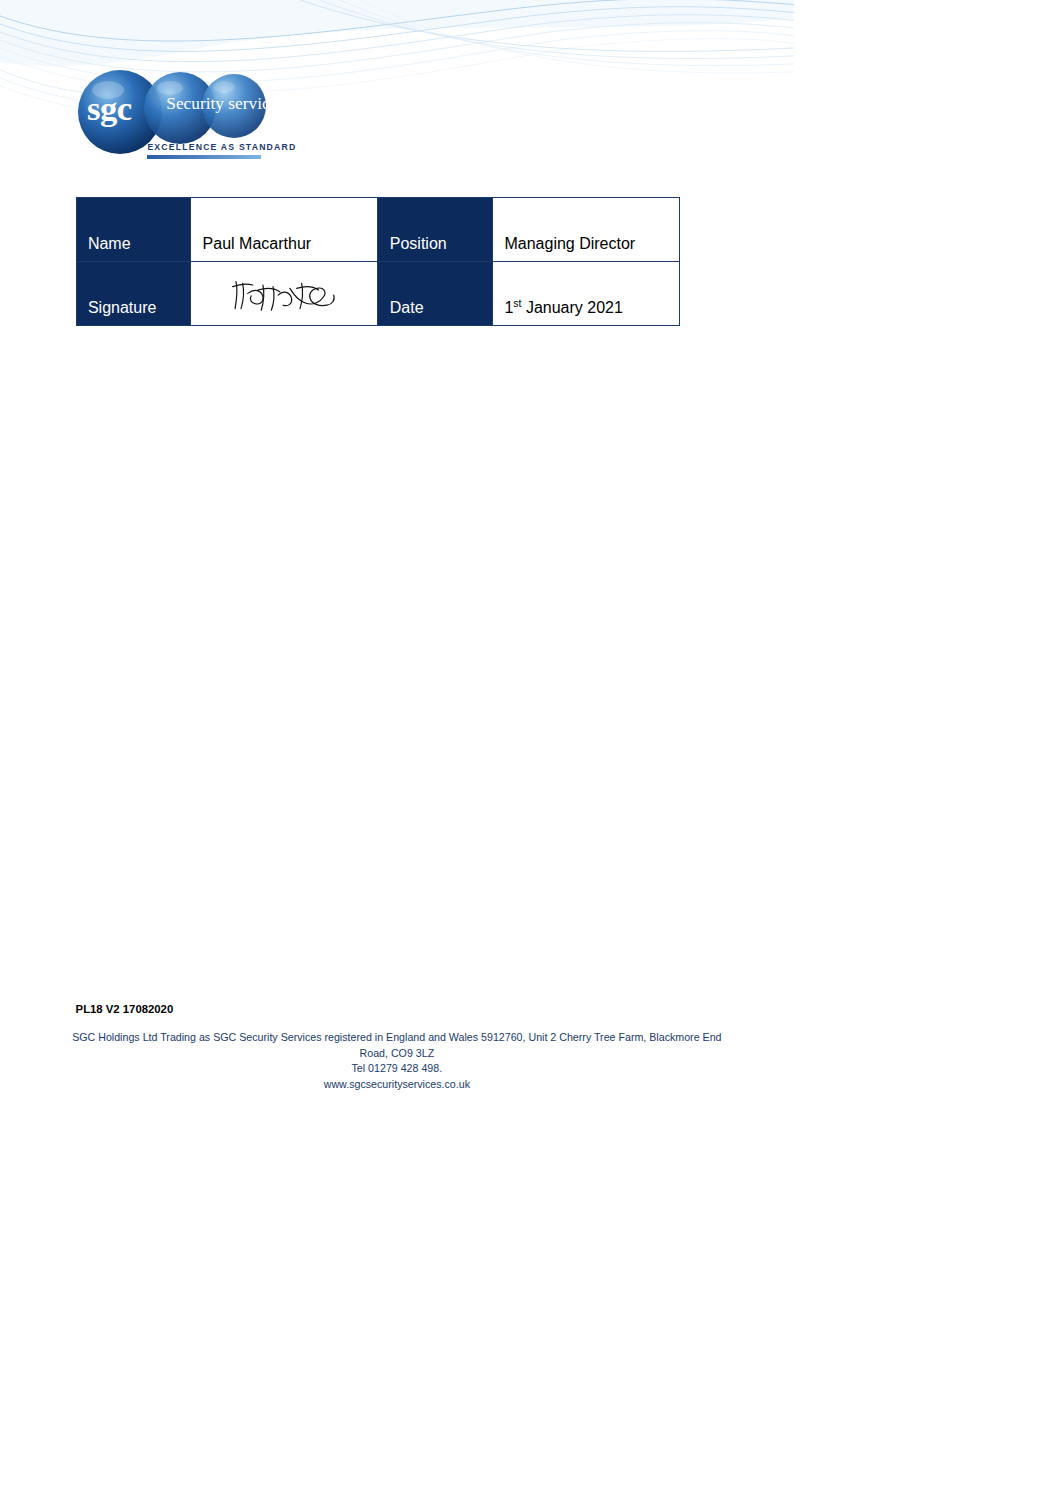sgc
Security services
EXCELLENCE AS STANDARD
| Name | Paul Macarthur | Position | Managing Director |
| Signature | | Date | 1 st January 2021 |
PL18 V2 17082020
SGC Holdings Ltd Trading as SGC Security Services registered in England and Wales 5912760, Unit 2 Cherry Tree Farm, Blackmore End Road, CO9 3LZ
Tel 01279 428 498.
www.sgcsecurityservices.co.uk